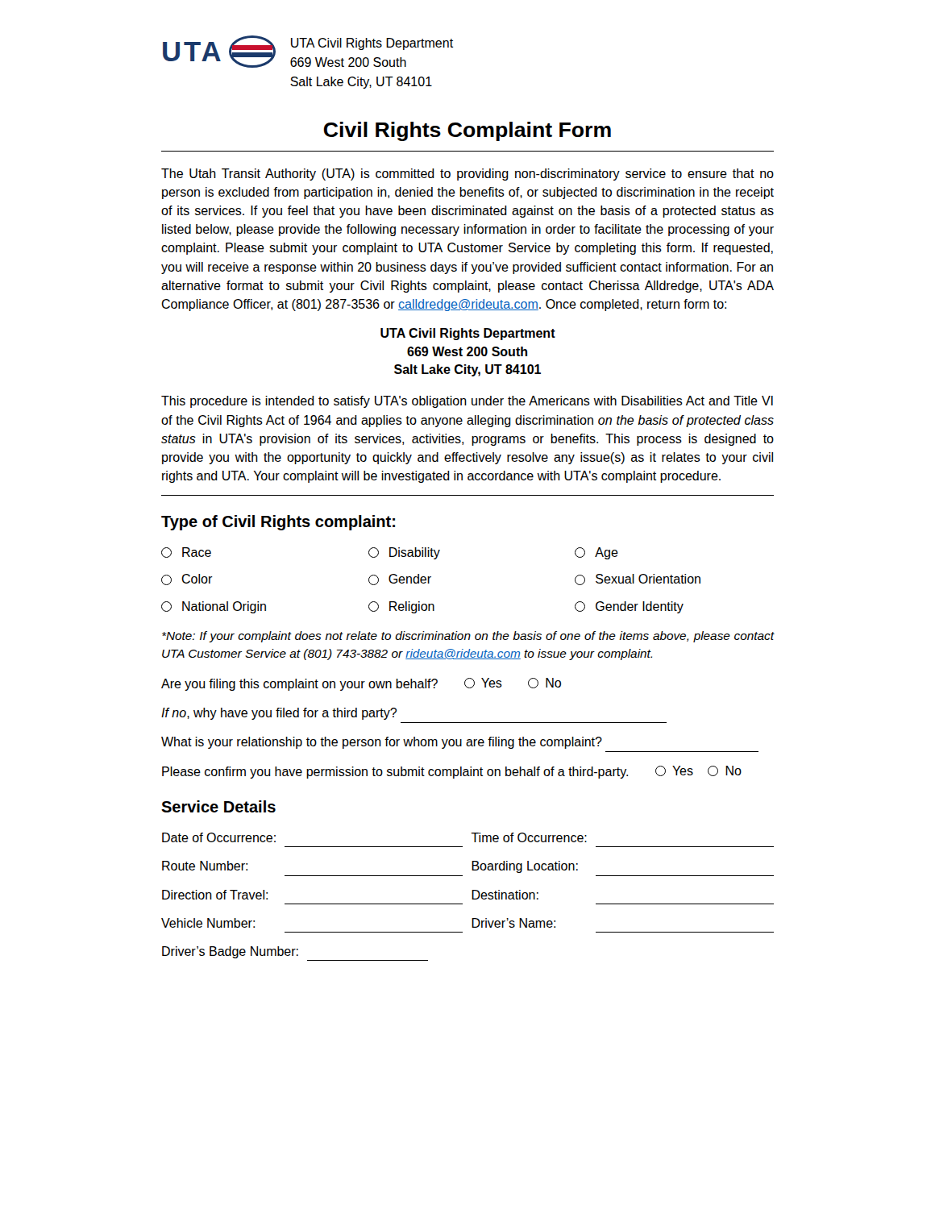UTA
UTA Civil Rights Department
669 West 200 South
Salt Lake City, UT 84101
Civil Rights Complaint Form
The Utah Transit Authority (UTA) is committed to providing non-discriminatory service to ensure that no person is excluded from participation in, denied the benefits of, or subjected to discrimination in the receipt of its services. If you feel that you have been discriminated against on the basis of a protected status as listed below, please provide the following necessary information in order to facilitate the processing of your complaint. Please submit your complaint to UTA Customer Service by completing this form. If requested, you will receive a response within 20 business days if you’ve provided sufficient contact information. For an alternative format to submit your Civil Rights complaint, please contact Cherissa Alldredge, UTA's ADA Compliance Officer, at (801) 287-3536 or calldredge@rideuta.com. Once completed, return form to:
UTA Civil Rights Department
669 West 200 South
Salt Lake City, UT 84101
This procedure is intended to satisfy UTA's obligation under the Americans with Disabilities Act and Title VI of the Civil Rights Act of 1964 and applies to anyone alleging discrimination on the basis of protected class status in UTA's provision of its services, activities, programs or benefits. This process is designed to provide you with the opportunity to quickly and effectively resolve any issue(s) as it relates to your civil rights and UTA. Your complaint will be investigated in accordance with UTA's complaint procedure.
Type of Civil Rights complaint:
Race
Disability
Age
Color
Gender
Sexual Orientation
National Origin
Religion
Gender Identity
*Note: If your complaint does not relate to discrimination on the basis of one of the items above, please contact UTA Customer Service at (801) 743-3882 or rideuta@rideuta.com to issue your complaint.
Are you filing this complaint on your own behalf? Yes No
If no, why have you filed for a third party?
What is your relationship to the person for whom you are filing the complaint?
Please confirm you have permission to submit complaint on behalf of a third-party. Yes No
Service Details
Date of Occurrence:
Time of Occurrence:
Route Number:
Boarding Location:
Direction of Travel:
Destination:
Vehicle Number:
Driver’s Name:
Driver’s Badge Number: